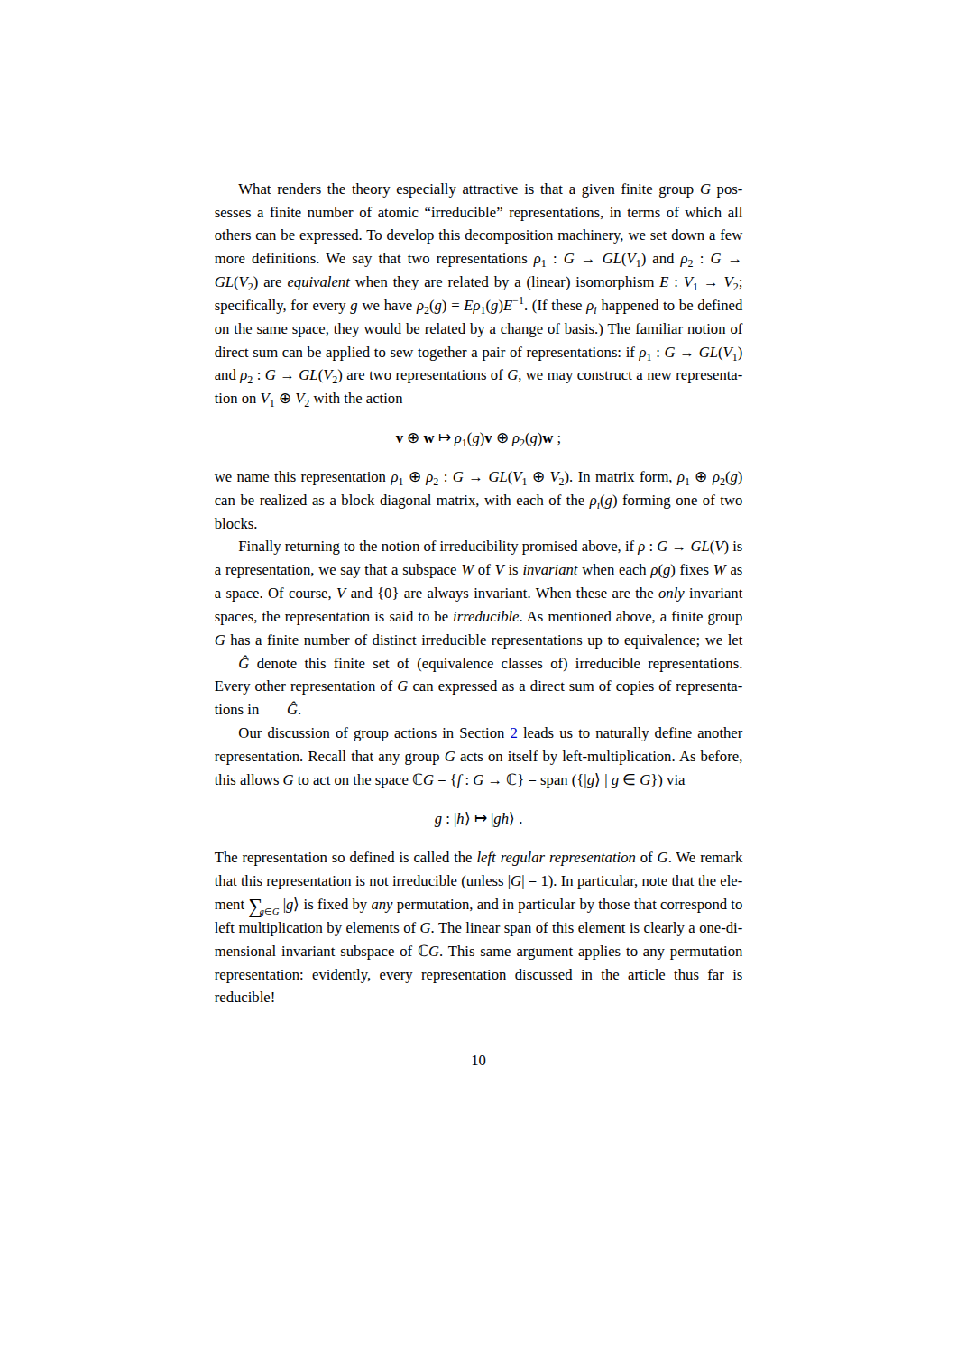What renders the theory especially attractive is that a given finite group G possesses a finite number of atomic “irreducible” representations, in terms of which all others can be expressed. To develop this decomposition machinery, we set down a few more definitions. We say that two representations ρ1 : G → GL(V1) and ρ2 : G → GL(V2) are equivalent when they are related by a (linear) isomorphism E : V1 → V2; specifically, for every g we have ρ2(g) = Eρ1(g)E−1. (If these ρi happened to be defined on the same space, they would be related by a change of basis.) The familiar notion of direct sum can be applied to sew together a pair of representations: if ρ1 : G → GL(V1) and ρ2 : G → GL(V2) are two representations of G, we may construct a new representation on V1 ⊕ V2 with the action
v ⊕ w ↦ ρ1(g)v ⊕ ρ2(g)w ;
we name this representation ρ1 ⊕ ρ2 : G → GL(V1 ⊕ V2). In matrix form, ρ1 ⊕ ρ2(g) can be realized as a block diagonal matrix, with each of the ρi(g) forming one of two blocks.
Finally returning to the notion of irreducibility promised above, if ρ : G → GL(V) is a representation, we say that a subspace W of V is invariant when each ρ(g) fixes W as a space. Of course, V and {0} are always invariant. When these are the only invariant spaces, the representation is said to be irreducible. As mentioned above, a finite group G has a finite number of distinct irreducible representations up to equivalence; we let Ĝ denote this finite set of (equivalence classes of) irreducible representations. Every other representation of G can expressed as a direct sum of copies of representations in Ĝ.
Our discussion of group actions in Section 2 leads us to naturally define another representation. Recall that any group G acts on itself by left-multiplication. As before, this allows G to act on the space ℂG = {f : G → ℂ} = span ({|g⟩ | g ∈ G}) via
g : |h⟩ ↦ |gh⟩ .
The representation so defined is called the left regular representation of G. We remark that this representation is not irreducible (unless |G| = 1). In particular, note that the element ∑g∈G |g⟩ is fixed by any permutation, and in particular by those that correspond to left multiplication by elements of G. The linear span of this element is clearly a one-dimensional invariant subspace of ℂG. This same argument applies to any permutation representation: evidently, every representation discussed in the article thus far is reducible!
10